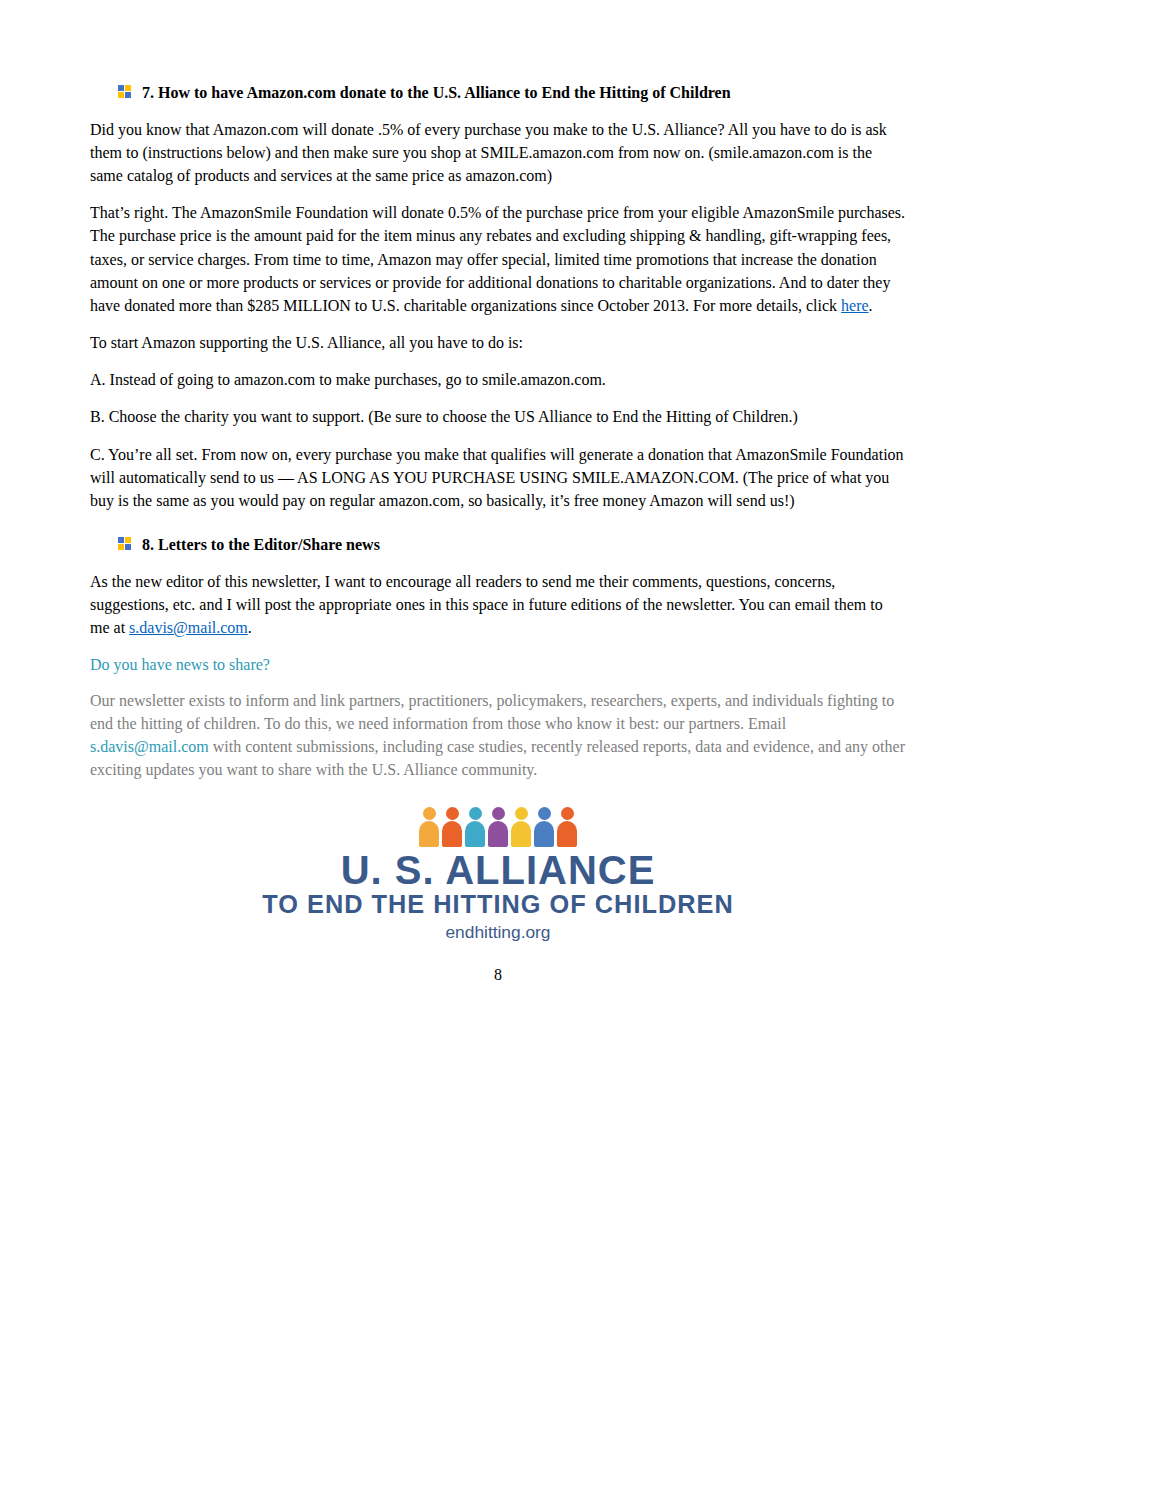7. How to have Amazon.com donate to the U.S. Alliance to End the Hitting of Children
Did you know that Amazon.com will donate .5% of every purchase you make to the U.S. Alliance? All you have to do is ask them to (instructions below) and then make sure you shop at SMILE.amazon.com from now on. (smile.amazon.com is the same catalog of products and services at the same price as amazon.com)
That’s right. The AmazonSmile Foundation will donate 0.5% of the purchase price from your eligible AmazonSmile purchases. The purchase price is the amount paid for the item minus any rebates and excluding shipping & handling, gift-wrapping fees, taxes, or service charges. From time to time, Amazon may offer special, limited time promotions that increase the donation amount on one or more products or services or provide for additional donations to charitable organizations. And to dater they have donated more than $285 MILLION to U.S. charitable organizations since October 2013. For more details, click here.
To start Amazon supporting the U.S. Alliance, all you have to do is:
A. Instead of going to amazon.com to make purchases, go to smile.amazon.com.
B. Choose the charity you want to support. (Be sure to choose the US Alliance to End the Hitting of Children.)
C. You’re all set. From now on, every purchase you make that qualifies will generate a donation that AmazonSmile Foundation will automatically send to us — AS LONG AS YOU PURCHASE USING SMILE.AMAZON.COM. (The price of what you buy is the same as you would pay on regular amazon.com, so basically, it’s free money Amazon will send us!)
8. Letters to the Editor/Share news
As the new editor of this newsletter, I want to encourage all readers to send me their comments, questions, concerns, suggestions, etc. and I will post the appropriate ones in this space in future editions of the newsletter. You can email them to me at s.davis@mail.com.
Do you have news to share?
Our newsletter exists to inform and link partners, practitioners, policymakers, researchers, experts, and individuals fighting to end the hitting of children. To do this, we need information from those who know it best: our partners. Email s.davis@mail.com with content submissions, including case studies, recently released reports, data and evidence, and any other exciting updates you want to share with the U.S. Alliance community.
U. S. ALLIANCE
TO END THE HITTING OF CHILDREN
endhitting.org
8